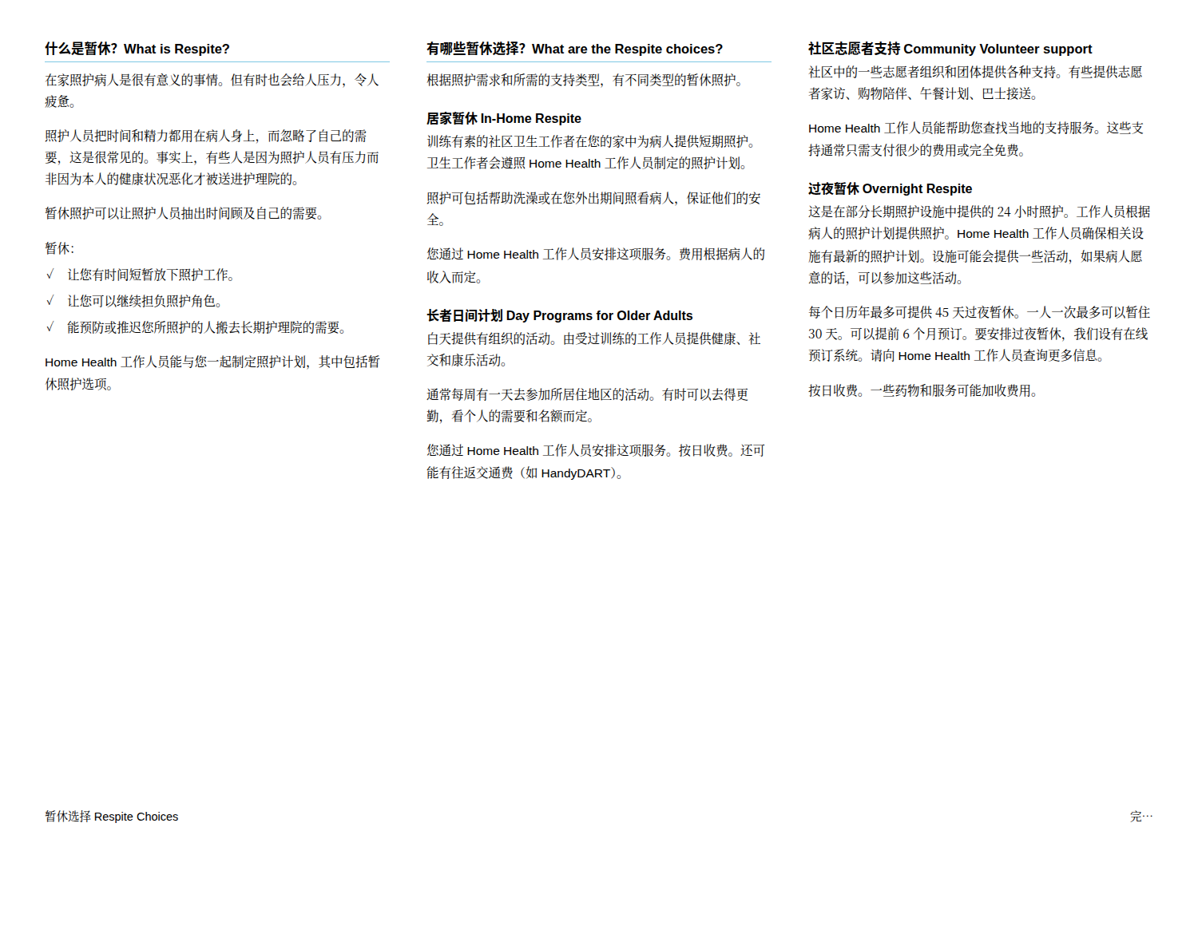什么是暂休？What is Respite?
在家照护病人是很有意义的事情。但有时也会给人压力，令人疲惫。
照护人员把时间和精力都用在病人身上，而忽略了自己的需要，这是很常见的。事实上，有些人是因为照护人员有压力而非因为本人的健康状况恶化才被送进护理院的。
暂休照护可以让照护人员抽出时间顾及自己的需要。
暂休：
让您有时间短暂放下照护工作。
让您可以继续担负照护角色。
能预防或推迟您所照护的人搬去长期护理院的需要。
Home Health 工作人员能与您一起制定照护计划，其中包括暂休照护选项。
有哪些暂休选择？What are the Respite choices?
根据照护需求和所需的支持类型，有不同类型的暂休照护。
居家暂休 In-Home Respite
训练有素的社区卫生工作者在您的家中为病人提供短期照护。卫生工作者会遵照 Home Health 工作人员制定的照护计划。
照护可包括帮助洗澡或在您外出期间照看病人，保证他们的安全。
您通过 Home Health 工作人员安排这项服务。费用根据病人的收入而定。
长者日间计划 Day Programs for Older Adults
白天提供有组织的活动。由受过训练的工作人员提供健康、社交和康乐活动。
通常每周有一天去参加所居住地区的活动。有时可以去得更勤，看个人的需要和名额而定。
您通过 Home Health 工作人员安排这项服务。按日收费。还可能有往返交通费（如 HandyDART）。
社区志愿者支持 Community Volunteer support
社区中的一些志愿者组织和团体提供各种支持。有些提供志愿者家访、购物陪伴、午餐计划、巴士接送。
Home Health 工作人员能帮助您查找当地的支持服务。这些支持通常只需支付很少的费用或完全免费。
过夜暂休 Overnight Respite
这是在部分长期照护设施中提供的 24 小时照护。工作人员根据病人的照护计划提供照护。Home Health 工作人员确保相关设施有最新的照护计划。设施可能会提供一些活动，如果病人愿意的话，可以参加这些活动。
每个日历年最多可提供 45 天过夜暂休。一人一次最多可以暂住 30 天。可以提前 6 个月预订。要安排过夜暂休，我们设有在线预订系统。请向 Home Health 工作人员查询更多信息。
按日收费。一些药物和服务可能加收费用。
暂休选择 Respite Choices
完…